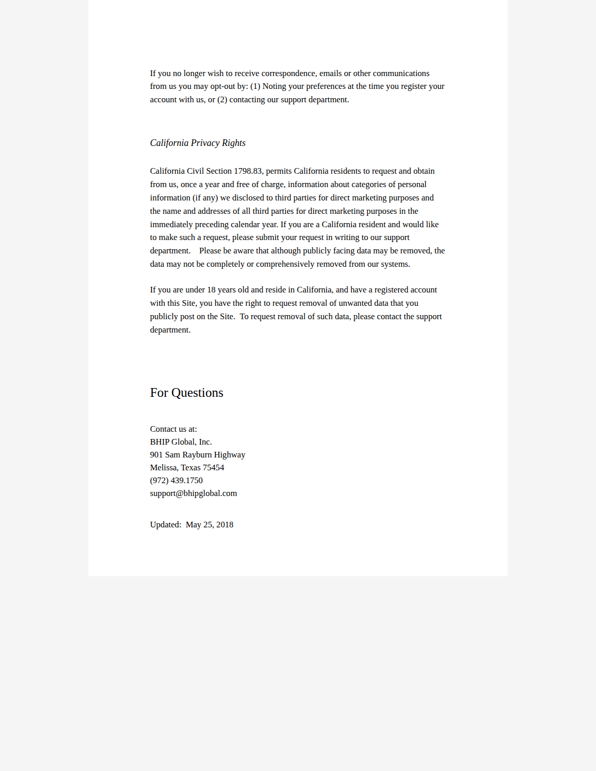If you no longer wish to receive correspondence, emails or other communications from us you may opt-out by: (1) Noting your preferences at the time you register your account with us, or (2) contacting our support department.
California Privacy Rights
California Civil Section 1798.83, permits California residents to request and obtain from us, once a year and free of charge, information about categories of personal information (if any) we disclosed to third parties for direct marketing purposes and the name and addresses of all third parties for direct marketing purposes in the immediately preceding calendar year. If you are a California resident and would like to make such a request, please submit your request in writing to our support department. Please be aware that although publicly facing data may be removed, the data may not be completely or comprehensively removed from our systems.
If you are under 18 years old and reside in California, and have a registered account with this Site, you have the right to request removal of unwanted data that you publicly post on the Site. To request removal of such data, please contact the support department.
For Questions
Contact us at:
BHIP Global, Inc.
901 Sam Rayburn Highway
Melissa, Texas 75454
(972) 439.1750
support@bhipglobal.com
Updated: May 25, 2018